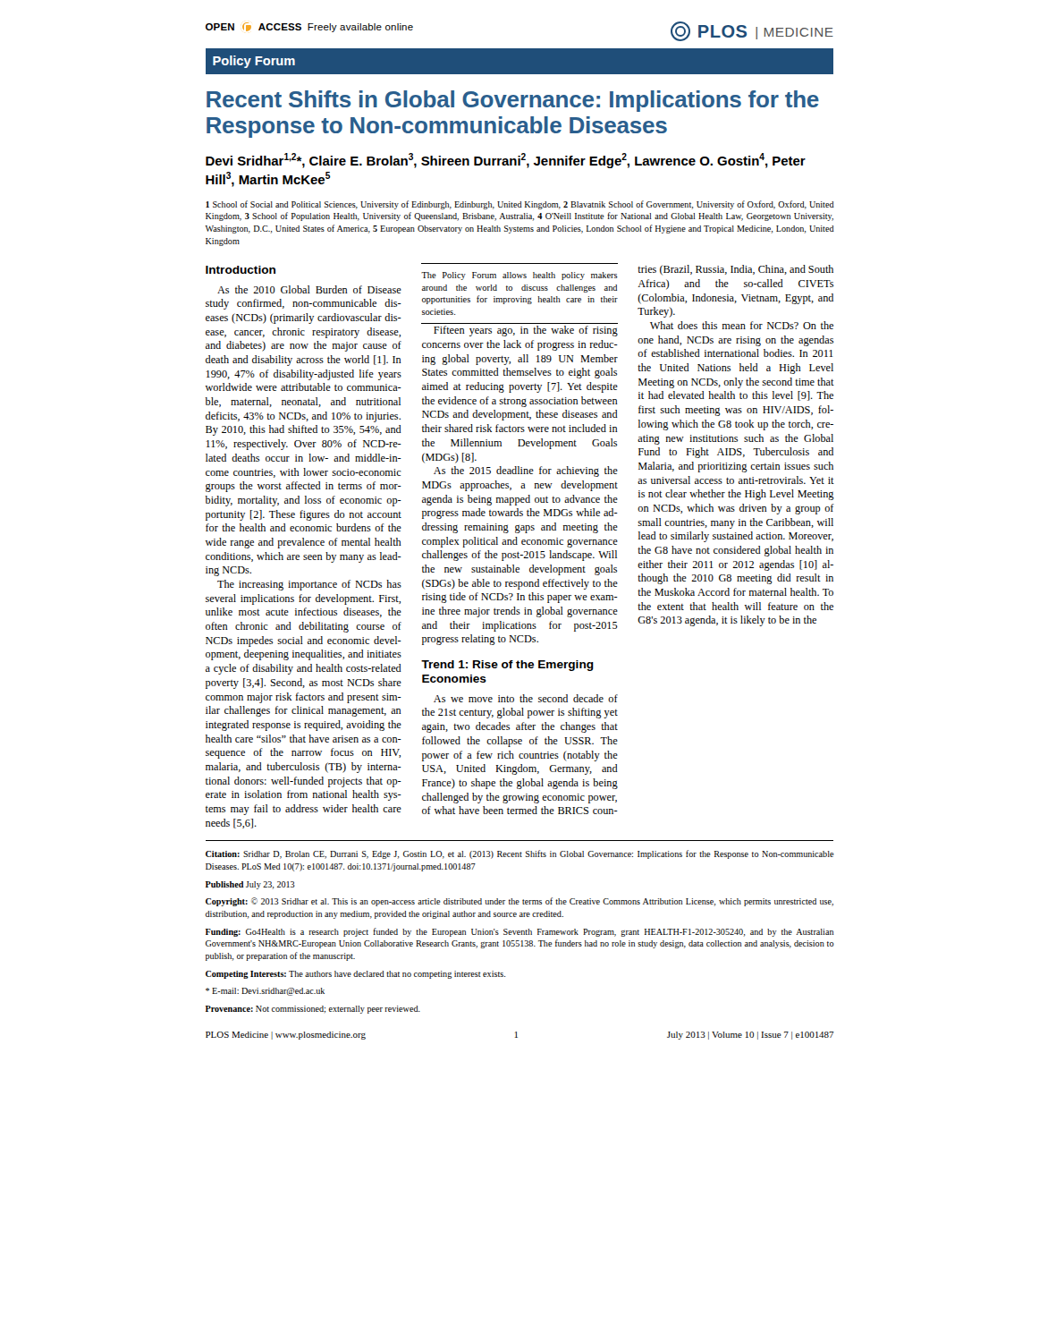OPEN ACCESS Freely available online
PLOS | MEDICINE
Policy Forum
Recent Shifts in Global Governance: Implications for the Response to Non-communicable Diseases
Devi Sridhar1,2*, Claire E. Brolan3, Shireen Durrani2, Jennifer Edge2, Lawrence O. Gostin4, Peter Hill3, Martin McKee5
1 School of Social and Political Sciences, University of Edinburgh, Edinburgh, United Kingdom, 2 Blavatnik School of Government, University of Oxford, Oxford, United Kingdom, 3 School of Population Health, University of Queensland, Brisbane, Australia, 4 O'Neill Institute for National and Global Health Law, Georgetown University, Washington, D.C., United States of America, 5 European Observatory on Health Systems and Policies, London School of Hygiene and Tropical Medicine, London, United Kingdom
Introduction
As the 2010 Global Burden of Disease study confirmed, non-communicable diseases (NCDs) (primarily cardiovascular disease, cancer, chronic respiratory disease, and diabetes) are now the major cause of death and disability across the world [1]. In 1990, 47% of disability-adjusted life years worldwide were attributable to communicable, maternal, neonatal, and nutritional deficits, 43% to NCDs, and 10% to injuries. By 2010, this had shifted to 35%, 54%, and 11%, respectively. Over 80% of NCD-related deaths occur in low- and middle-income countries, with lower socio-economic groups the worst affected in terms of morbidity, mortality, and loss of economic opportunity [2]. These figures do not account for the health and economic burdens of the wide range and prevalence of mental health conditions, which are seen by many as leading NCDs.
The increasing importance of NCDs has several implications for development. First, unlike most acute infectious diseases, the often chronic and debilitating course of NCDs impedes social and economic development, deepening inequalities, and initiates a cycle of disability and health costs-related poverty [3,4]. Second, as most NCDs share common major risk factors and present similar challenges for clinical management, an integrated response is required, avoiding the health care “silos” that have arisen as a consequence of the narrow focus on HIV, malaria, and tuberculosis (TB) by international donors: well-funded projects that operate in isolation from national health systems may fail to address wider health care needs [5,6].
The Policy Forum allows health policy makers around the world to discuss challenges and opportunities for improving health care in their societies.
Fifteen years ago, in the wake of rising concerns over the lack of progress in reducing global poverty, all 189 UN Member States committed themselves to eight goals aimed at reducing poverty [7]. Yet despite the evidence of a strong association between NCDs and development, these diseases and their shared risk factors were not included in the Millennium Development Goals (MDGs) [8].
As the 2015 deadline for achieving the MDGs approaches, a new development agenda is being mapped out to advance the progress made towards the MDGs while addressing remaining gaps and meeting the complex political and economic governance challenges of the post-2015 landscape. Will the new sustainable development goals (SDGs) be able to respond effectively to the rising tide of NCDs? In this paper we examine three major trends in global governance and their implications for post-2015 progress relating to NCDs.
Trend 1: Rise of the Emerging Economies
As we move into the second decade of the 21st century, global power is shifting yet again, two decades after the changes that followed the collapse of the USSR. The power of a few rich countries (notably the USA, United Kingdom, Germany, and France) to shape the global agenda is being challenged by the growing economic power, of what have been termed the BRICS countries (Brazil, Russia, India, China, and South Africa) and the so-called CIVETs (Colombia, Indonesia, Vietnam, Egypt, and Turkey).
What does this mean for NCDs? On the one hand, NCDs are rising on the agendas of established international bodies. In 2011 the United Nations held a High Level Meeting on NCDs, only the second time that it had elevated health to this level [9]. The first such meeting was on HIV/AIDS, following which the G8 took up the torch, creating new institutions such as the Global Fund to Fight AIDS, Tuberculosis and Malaria, and prioritizing certain issues such as universal access to anti-retrovirals. Yet it is not clear whether the High Level Meeting on NCDs, which was driven by a group of small countries, many in the Caribbean, will lead to similarly sustained action. Moreover, the G8 have not considered global health in either their 2011 or 2012 agendas [10] although the 2010 G8 meeting did result in the Muskoka Accord for maternal health. To the extent that health will feature on the G8's 2013 agenda, it is likely to be in the
Citation: Sridhar D, Brolan CE, Durrani S, Edge J, Gostin LO, et al. (2013) Recent Shifts in Global Governance: Implications for the Response to Non-communicable Diseases. PLoS Med 10(7): e1001487. doi:10.1371/journal.pmed.1001487
Published July 23, 2013
Copyright: © 2013 Sridhar et al. This is an open-access article distributed under the terms of the Creative Commons Attribution License, which permits unrestricted use, distribution, and reproduction in any medium, provided the original author and source are credited.
Funding: Go4Health is a research project funded by the European Union's Seventh Framework Program, grant HEALTH-F1-2012-305240, and by the Australian Government's NH&MRC-European Union Collaborative Research Grants, grant 1055138. The funders had no role in study design, data collection and analysis, decision to publish, or preparation of the manuscript.
Competing Interests: The authors have declared that no competing interest exists.
* E-mail: Devi.sridhar@ed.ac.uk
Provenance: Not commissioned; externally peer reviewed.
PLOS Medicine | www.plosmedicine.org
1
July 2013 | Volume 10 | Issue 7 | e1001487